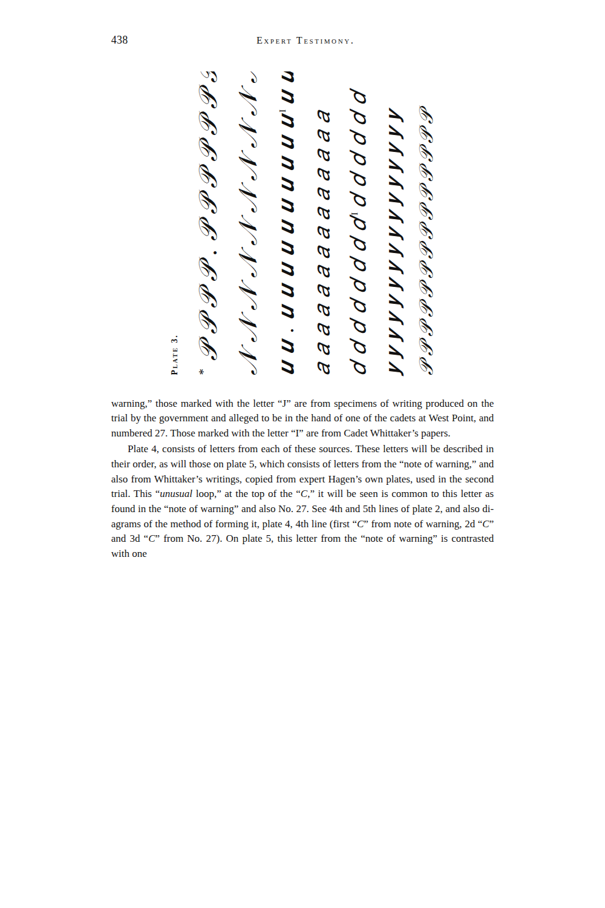438
Expert Testimony.
Plate 3.
* 𝒫 𝒫 𝒫 𝒫 . 𝒫 𝒫 𝒫 𝒫 𝒫 𝒫 𝒫 𝒫I 𝒫 𝒫 𝒫 𝒫 𝒫 𝒫
𝒩 𝒩 𝒩 𝒩 𝒩 𝒩 𝒩 𝒩 𝒩 𝒩 𝒩 𝒩 𝒩 𝒩 𝒩 𝒩 𝒩
𝒖 𝒖 . 𝒖 𝒖 𝒖 𝒖 𝒖 𝒖 𝒖 𝒖 𝒖 𝒖I 𝒖 𝒖
𝑎 𝑎 𝑎 𝑎 𝑎 𝑎 𝑎 𝑎 𝑎 𝑎 𝑎 𝑎 𝑎 𝑎
𝑑 𝑑 𝑑 𝑑 𝑑 𝑑 𝑑 𝑑I 𝑑 𝑑 𝑑 𝑑 𝑑 𝑑
𝒚 𝒚 𝒚 𝒚 𝒚 𝒚 𝒚 𝒚 𝒚 𝒚 𝒚 𝒚 𝒚 𝒚 𝒚 𝒚
𝒫 𝒫 𝒫 𝒫 𝒫 𝒫 𝒫 𝒫 𝒫 𝒫 𝒫 𝒫 𝒫 𝒫
warning,” those marked with the letter “J” are from specimens of writing produced on the trial by the government and alleged to be in the hand of one of the cadets at West Point, and numbered 27. Those marked with the letter “I” are from Cadet Whittaker’s papers.
Plate 4, consists of letters from each of these sources. These letters will be described in their order, as will those on plate 5, which consists of letters from the “note of warning,” and also from Whittaker’s writings, copied from expert Hagen’s own plates, used in the second trial. This “unusual loop,” at the top of the “C,” it will be seen is common to this letter as found in the “note of warning” and also No. 27. See 4th and 5th lines of plate 2, and also diagrams of the method of forming it, plate 4, 4th line (first “C” from note of warning, 2d “C” and 3d “C” from No. 27). On plate 5, this letter from the “note of warning” is contrasted with one